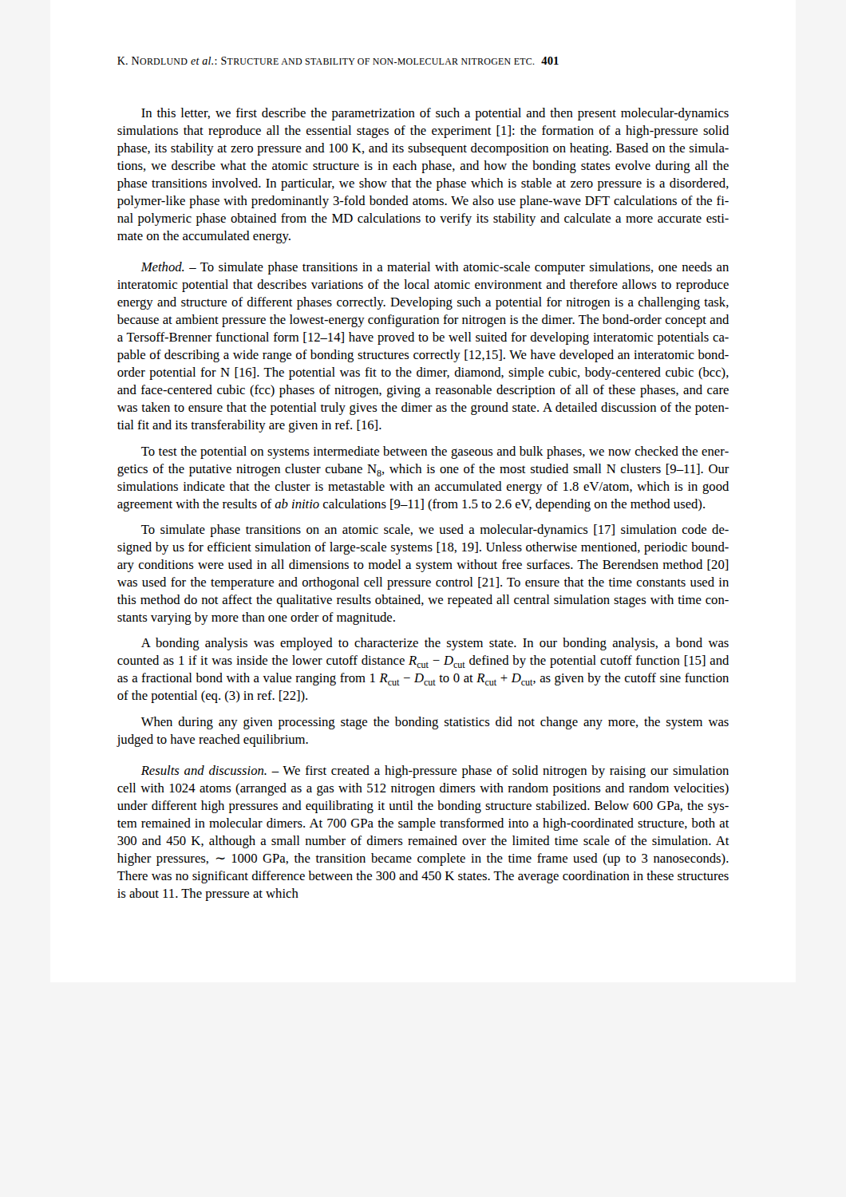K. NORDLUND et al.: STRUCTURE AND STABILITY OF NON-MOLECULAR NITROGEN ETC. 401
In this letter, we first describe the parametrization of such a potential and then present molecular-dynamics simulations that reproduce all the essential stages of the experiment [1]: the formation of a high-pressure solid phase, its stability at zero pressure and 100 K, and its subsequent decomposition on heating. Based on the simulations, we describe what the atomic structure is in each phase, and how the bonding states evolve during all the phase transitions involved. In particular, we show that the phase which is stable at zero pressure is a disordered, polymer-like phase with predominantly 3-fold bonded atoms. We also use plane-wave DFT calculations of the final polymeric phase obtained from the MD calculations to verify its stability and calculate a more accurate estimate on the accumulated energy.
Method. – To simulate phase transitions in a material with atomic-scale computer simulations, one needs an interatomic potential that describes variations of the local atomic environment and therefore allows to reproduce energy and structure of different phases correctly. Developing such a potential for nitrogen is a challenging task, because at ambient pressure the lowest-energy configuration for nitrogen is the dimer. The bond-order concept and a Tersoff-Brenner functional form [12–14] have proved to be well suited for developing interatomic potentials capable of describing a wide range of bonding structures correctly [12,15]. We have developed an interatomic bond-order potential for N [16]. The potential was fit to the dimer, diamond, simple cubic, body-centered cubic (bcc), and face-centered cubic (fcc) phases of nitrogen, giving a reasonable description of all of these phases, and care was taken to ensure that the potential truly gives the dimer as the ground state. A detailed discussion of the potential fit and its transferability are given in ref. [16].
To test the potential on systems intermediate between the gaseous and bulk phases, we now checked the energetics of the putative nitrogen cluster cubane N8, which is one of the most studied small N clusters [9–11]. Our simulations indicate that the cluster is metastable with an accumulated energy of 1.8 eV/atom, which is in good agreement with the results of ab initio calculations [9–11] (from 1.5 to 2.6 eV, depending on the method used).
To simulate phase transitions on an atomic scale, we used a molecular-dynamics [17] simulation code designed by us for efficient simulation of large-scale systems [18, 19]. Unless otherwise mentioned, periodic boundary conditions were used in all dimensions to model a system without free surfaces. The Berendsen method [20] was used for the temperature and orthogonal cell pressure control [21]. To ensure that the time constants used in this method do not affect the qualitative results obtained, we repeated all central simulation stages with time constants varying by more than one order of magnitude.
A bonding analysis was employed to characterize the system state. In our bonding analysis, a bond was counted as 1 if it was inside the lower cutoff distance Rcut − Dcut defined by the potential cutoff function [15] and as a fractional bond with a value ranging from 1 Rcut − Dcut to 0 at Rcut + Dcut, as given by the cutoff sine function of the potential (eq. (3) in ref. [22]).
When during any given processing stage the bonding statistics did not change any more, the system was judged to have reached equilibrium.
Results and discussion. – We first created a high-pressure phase of solid nitrogen by raising our simulation cell with 1024 atoms (arranged as a gas with 512 nitrogen dimers with random positions and random velocities) under different high pressures and equilibrating it until the bonding structure stabilized. Below 600 GPa, the system remained in molecular dimers. At 700 GPa the sample transformed into a high-coordinated structure, both at 300 and 450 K, although a small number of dimers remained over the limited time scale of the simulation. At higher pressures, ∼ 1000 GPa, the transition became complete in the time frame used (up to 3 nanoseconds). There was no significant difference between the 300 and 450 K states. The average coordination in these structures is about 11. The pressure at which